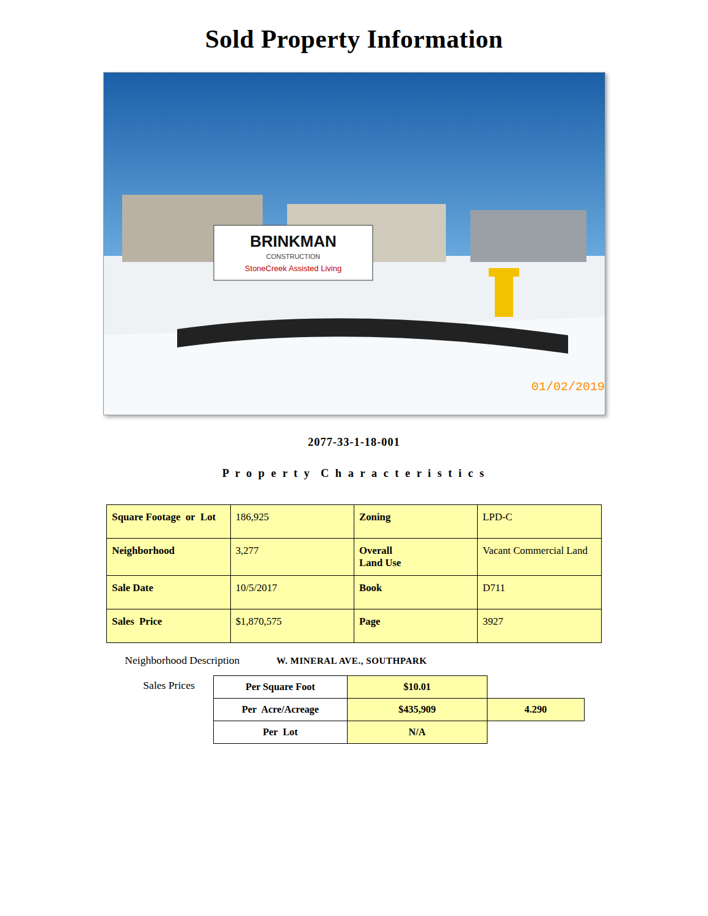Sold Property Information
2077-33-1-18-001
P r o p e r t y C h a r a c t e r i s t i c s
| Square Footage or Lot | 186,925 | Zoning | LPD-C |
| Neighborhood | 3,277 | Overall Land Use | Vacant Commercial Land |
| Sale Date | 10/5/2017 | Book | D711 |
| Sales Price | $1,870,575 | Page | 3927 |
Neighborhood Description W. MINERAL AVE., SOUTHPARK
Sales Prices
| Per Square Foot | $10.01 | |
| Per Acre/Acreage | $435,909 | 4.290 |
| Per Lot | N/A | |